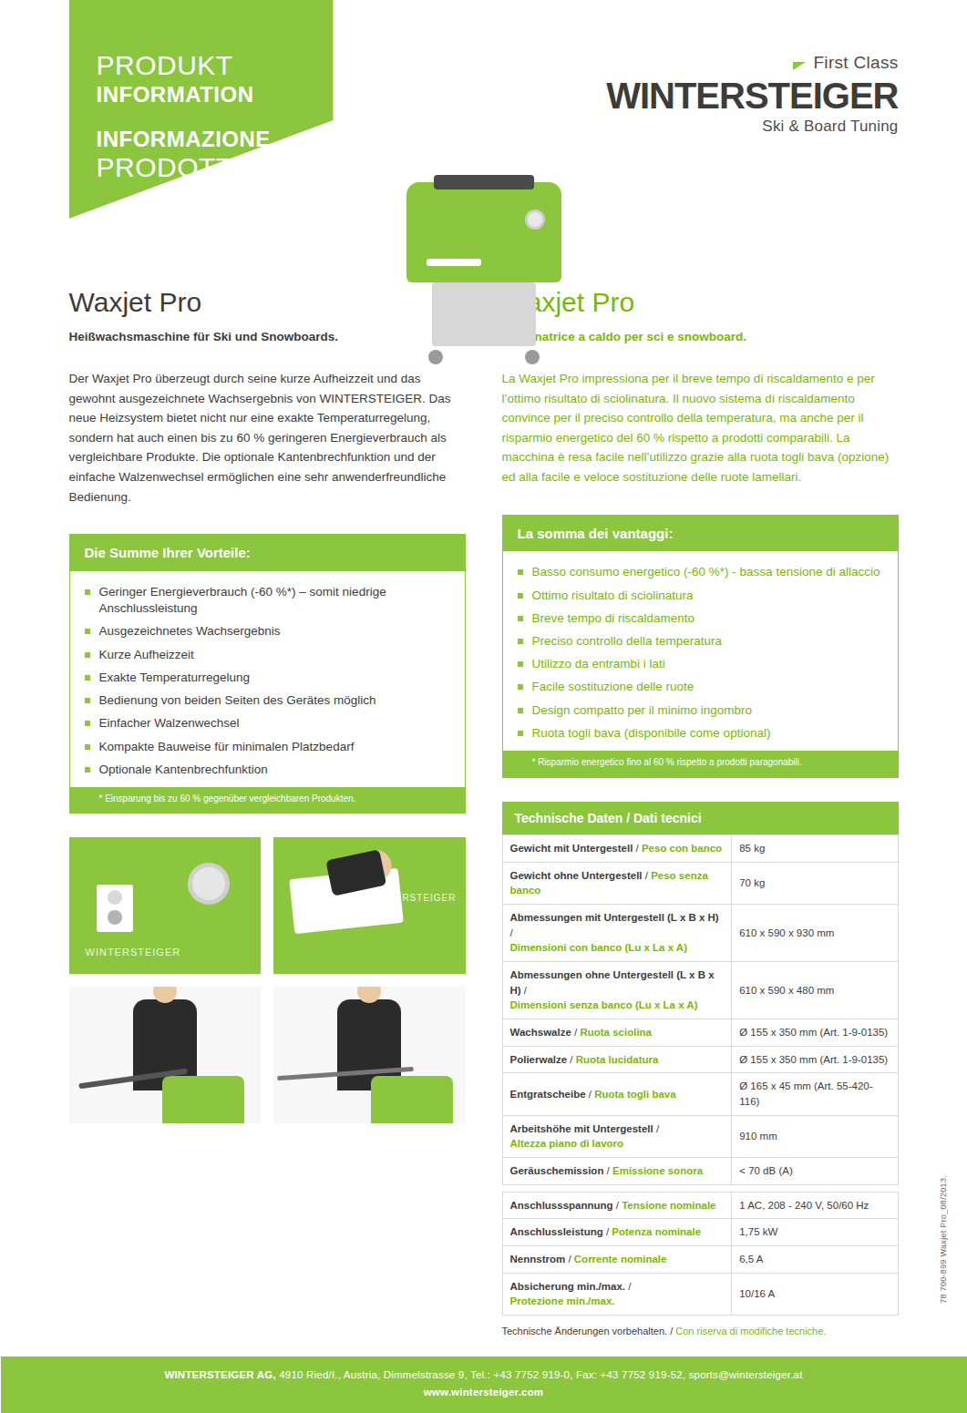PRODUKT
INFORMATION
INFORMAZIONE
PRODOTTO
First Class
WINTERSTEIGER
Ski & Board Tuning
Waxjet Pro
Heißwachsmaschine für Ski und Snowboards.
Der Waxjet Pro überzeugt durch seine kurze Aufheizzeit und das gewohnt ausgezeichnete Wachsergebnis von WINTERSTEIGER. Das neue Heizsystem bietet nicht nur eine exakte Temperaturregelung, sondern hat auch einen bis zu 60 % geringeren Energieverbrauch als vergleichbare Produkte. Die optionale Kantenbrechfunktion und der einfache Walzenwechsel ermöglichen eine sehr anwenderfreundliche Bedienung.
Die Summe Ihrer Vorteile:
Geringer Energieverbrauch (-60 %*) – somit niedrige Anschlussleistung
Ausgezeichnetes Wachsergebnis
Kurze Aufheizzeit
Exakte Temperaturregelung
Bedienung von beiden Seiten des Gerätes möglich
Einfacher Walzenwechsel
Kompakte Bauweise für minimalen Platzbedarf
Optionale Kantenbrechfunktion
* Einsparung bis zu 60 % gegenüber vergleichbaren Produkten.
WINTERSTEIGER
NTERSTEIGER
Waxjet Pro
Sciolinatrice a caldo per sci e snowboard.
La Waxjet Pro impressiona per il breve tempo di riscaldamento e per l’ottimo risultato di sciolinatura. Il nuovo sistema di riscaldamento convince per il preciso controllo della temperatura, ma anche per il risparmio energetico del 60 % rispetto a prodotti comparabili. La macchina è resa facile nell’utilizzo grazie alla ruota togli bava (opzione) ed alla facile e veloce sostituzione delle ruote lamellari.
La somma dei vantaggi:
Basso consumo energetico (-60 %*) - bassa tensione di allaccio
Ottimo risultato di sciolinatura
Breve tempo di riscaldamento
Preciso controllo della temperatura
Utilizzo da entrambi i lati
Facile sostituzione delle ruote
Design compatto per il minimo ingombro
Ruota togli bava (disponibile come optional)
* Risparmio energetico fino al 60 % rispetto a prodotti paragonabili.
Technische Daten / Dati tecnici
| Gewicht mit Untergestell / Peso con banco | 85 kg |
| Gewicht ohne Untergestell / Peso senza banco | 70 kg |
| Abmessungen mit Untergestell (L x B x H) / Dimensioni con banco (Lu x La x A) | 610 x 590 x 930 mm |
| Abmessungen ohne Untergestell (L x B x H) / Dimensioni senza banco (Lu x La x A) | 610 x 590 x 480 mm |
| Wachswalze / Ruota sciolina | Ø 155 x 350 mm (Art. 1-9-0135) |
| Polierwalze / Ruota lucidatura | Ø 155 x 350 mm (Art. 1-9-0135) |
| Entgratscheibe / Ruota togli bava | Ø 165 x 45 mm (Art. 55-420-116) |
| Arbeitshöhe mit Untergestell / Altezza piano di lavoro | 910 mm |
| Geräuschemission / Emissione sonora | < 70 dB (A) |
| Anschlussspannung / Tensione nominale | 1 AC, 208 - 240 V, 50/60 Hz |
| Anschlussleistung / Potenza nominale | 1,75 kW |
| Nennstrom / Corrente nominale | 6,5 A |
| Absicherung min./max. / Protezione min./max. | 10/16 A |
Technische Änderungen vorbehalten. / Con riserva di modifiche tecniche.
78 700-899 Waxjet Pro_08/2013.
WINTERSTEIGER AG, 4910 Ried/I., Austria, Dimmelstrasse 9, Tel.: +43 7752 919-0, Fax: +43 7752 919-52, sports@wintersteiger.at www.wintersteiger.com